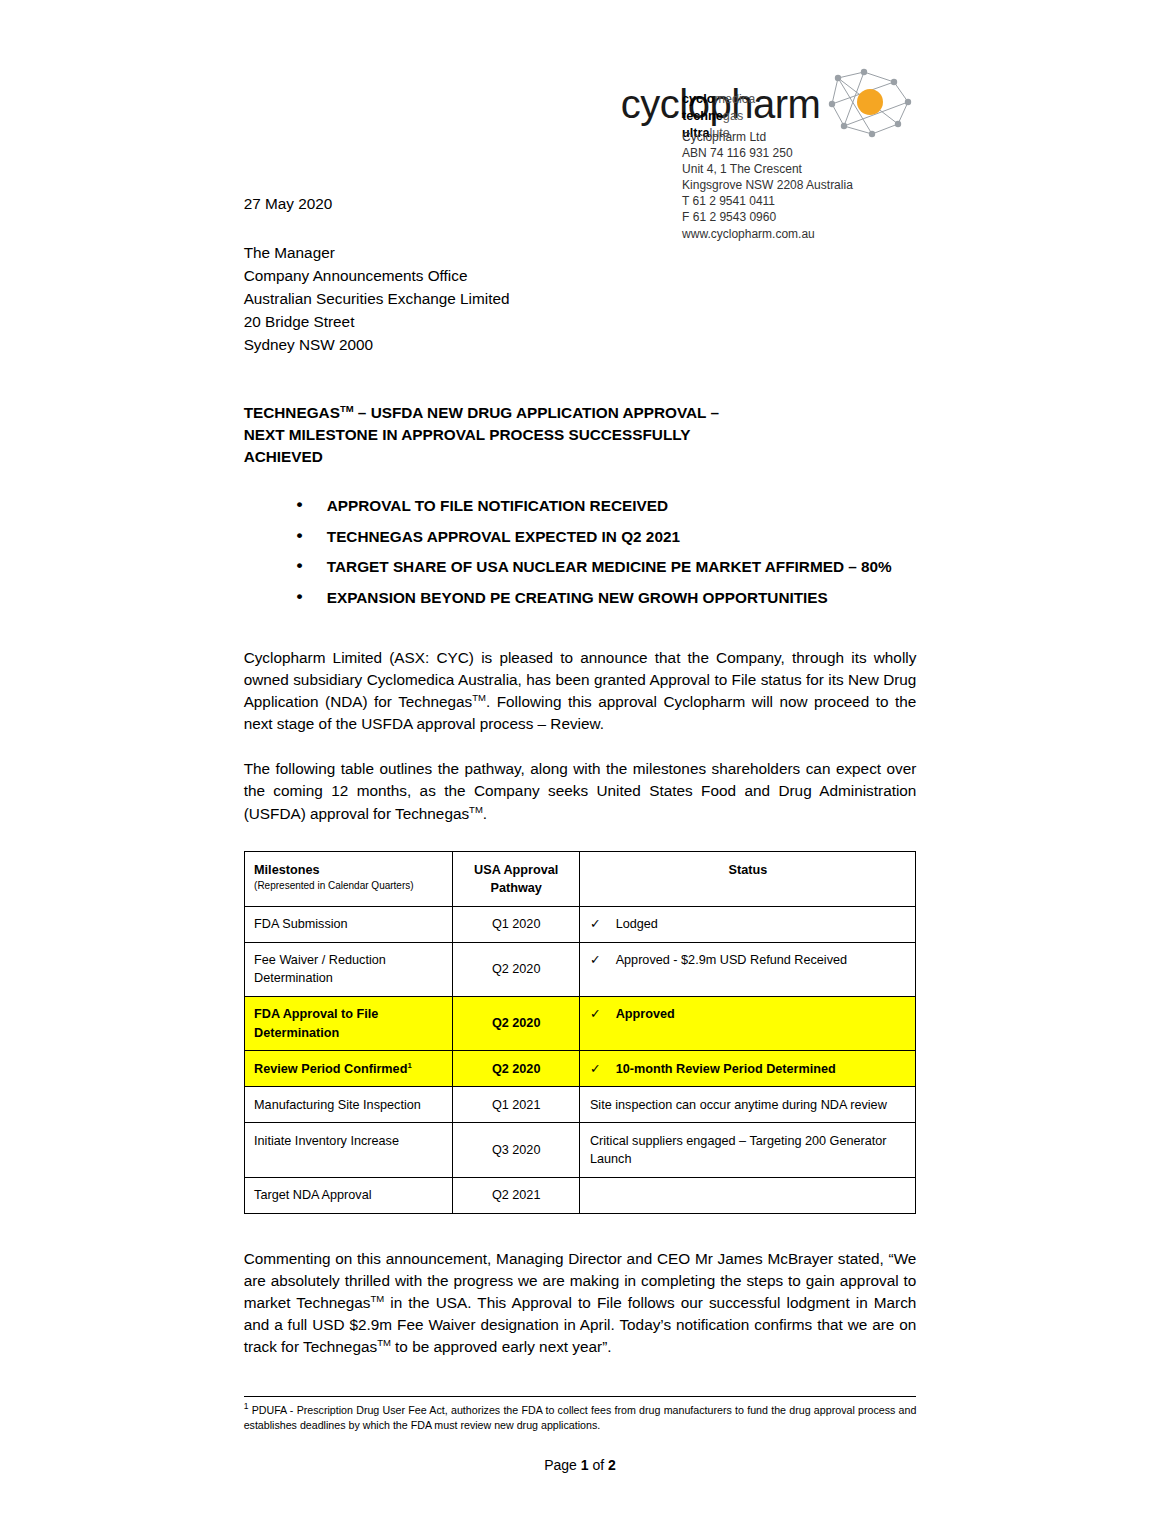cyclo pharm
cyclomedica
technegas
ultralute
Cyclopharm Ltd
ABN 74 116 931 250
Unit 4, 1 The Crescent
Kingsgrove NSW 2208 Australia
T 61 2 9541 0411
F 61 2 9543 0960
www.cyclopharm.com.au
27 May 2020
The Manager
Company Announcements Office
Australian Securities Exchange Limited
20 Bridge Street
Sydney NSW 2000
TECHNEGASTM – USFDA NEW DRUG APPLICATION APPROVAL – NEXT MILESTONE IN APPROVAL PROCESS SUCCESSFULLY ACHIEVED
APPROVAL TO FILE NOTIFICATION RECEIVED
TECHNEGAS APPROVAL EXPECTED IN Q2 2021
TARGET SHARE OF USA NUCLEAR MEDICINE PE MARKET AFFIRMED – 80%
EXPANSION BEYOND PE CREATING NEW GROWH OPPORTUNITIES
Cyclopharm Limited (ASX: CYC) is pleased to announce that the Company, through its wholly owned subsidiary Cyclomedica Australia, has been granted Approval to File status for its New Drug Application (NDA) for TechnegasTM. Following this approval Cyclopharm will now proceed to the next stage of the USFDA approval process – Review.
The following table outlines the pathway, along with the milestones shareholders can expect over the coming 12 months, as the Company seeks United States Food and Drug Administration (USFDA) approval for TechnegasTM.
| Milestones (Represented in Calendar Quarters) | USA Approval Pathway | Status |
| --- | --- | --- |
| FDA Submission | Q1 2020 | ✓ Lodged |
| Fee Waiver / Reduction Determination | Q2 2020 | ✓ Approved - $2.9m USD Refund Received |
| FDA Approval to File Determination | Q2 2020 | ✓ Approved |
| Review Period Confirmed 1 | Q2 2020 | ✓ 10-month Review Period Determined |
| Manufacturing Site Inspection | Q1 2021 | Site inspection can occur anytime during NDA review |
| Initiate Inventory Increase | Q3 2020 | Critical suppliers engaged – Targeting 200 Generator Launch |
| Target NDA Approval | Q2 2021 | |
Commenting on this announcement, Managing Director and CEO Mr James McBrayer stated, “We are absolutely thrilled with the progress we are making in completing the steps to gain approval to market TechnegasTM in the USA. This Approval to File follows our successful lodgment in March and a full USD $2.9m Fee Waiver designation in April. Today’s notification confirms that we are on track for TechnegasTM to be approved early next year”.
1 PDUFA - Prescription Drug User Fee Act, authorizes the FDA to collect fees from drug manufacturers to fund the drug approval process and establishes deadlines by which the FDA must review new drug applications.
Page 1 of 2